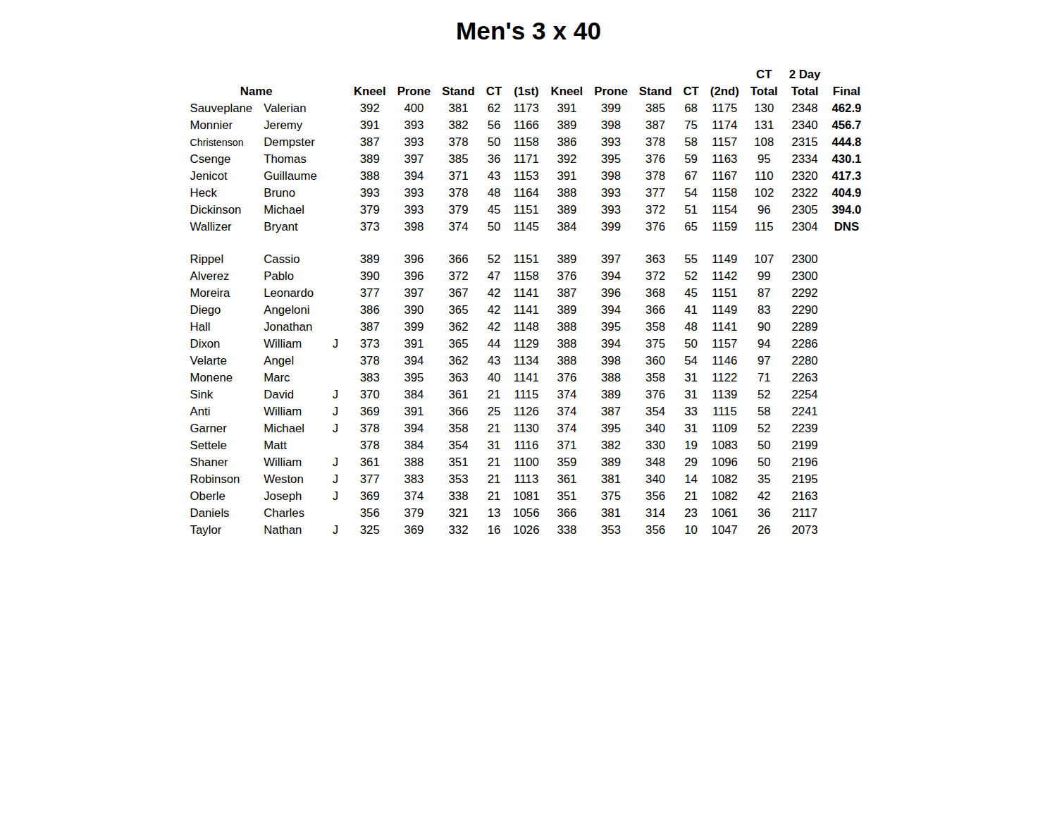Men's 3 x 40
| | | | | | | | | | | | | CT | 2 Day | |
| --- | --- | --- | --- | --- | --- | --- | --- | --- | --- | --- | --- | --- | --- | --- |
| Name | | Kneel | Prone | Stand | CT | (1st) | Kneel | Prone | Stand | CT | (2nd) | Total | Total | Final |
| Sauveplane | Valerian | | 392 | 400 | 381 | 62 | 1173 | 391 | 399 | 385 | 68 | 1175 | 130 | 2348 | 462.9 |
| Monnier | Jeremy | | 391 | 393 | 382 | 56 | 1166 | 389 | 398 | 387 | 75 | 1174 | 131 | 2340 | 456.7 |
| Christenson | Dempster | | 387 | 393 | 378 | 50 | 1158 | 386 | 393 | 378 | 58 | 1157 | 108 | 2315 | 444.8 |
| Csenge | Thomas | | 389 | 397 | 385 | 36 | 1171 | 392 | 395 | 376 | 59 | 1163 | 95 | 2334 | 430.1 |
| Jenicot | Guillaume | | 388 | 394 | 371 | 43 | 1153 | 391 | 398 | 378 | 67 | 1167 | 110 | 2320 | 417.3 |
| Heck | Bruno | | 393 | 393 | 378 | 48 | 1164 | 388 | 393 | 377 | 54 | 1158 | 102 | 2322 | 404.9 |
| Dickinson | Michael | | 379 | 393 | 379 | 45 | 1151 | 389 | 393 | 372 | 51 | 1154 | 96 | 2305 | 394.0 |
| Wallizer | Bryant | | 373 | 398 | 374 | 50 | 1145 | 384 | 399 | 376 | 65 | 1159 | 115 | 2304 | DNS |
| Rippel | Cassio | | 389 | 396 | 366 | 52 | 1151 | 389 | 397 | 363 | 55 | 1149 | 107 | 2300 | |
| Alverez | Pablo | | 390 | 396 | 372 | 47 | 1158 | 376 | 394 | 372 | 52 | 1142 | 99 | 2300 | |
| Moreira | Leonardo | | 377 | 397 | 367 | 42 | 1141 | 387 | 396 | 368 | 45 | 1151 | 87 | 2292 | |
| Diego | Angeloni | | 386 | 390 | 365 | 42 | 1141 | 389 | 394 | 366 | 41 | 1149 | 83 | 2290 | |
| Hall | Jonathan | | 387 | 399 | 362 | 42 | 1148 | 388 | 395 | 358 | 48 | 1141 | 90 | 2289 | |
| Dixon | William | J | 373 | 391 | 365 | 44 | 1129 | 388 | 394 | 375 | 50 | 1157 | 94 | 2286 | |
| Velarte | Angel | | 378 | 394 | 362 | 43 | 1134 | 388 | 398 | 360 | 54 | 1146 | 97 | 2280 | |
| Monene | Marc | | 383 | 395 | 363 | 40 | 1141 | 376 | 388 | 358 | 31 | 1122 | 71 | 2263 | |
| Sink | David | J | 370 | 384 | 361 | 21 | 1115 | 374 | 389 | 376 | 31 | 1139 | 52 | 2254 | |
| Anti | William | J | 369 | 391 | 366 | 25 | 1126 | 374 | 387 | 354 | 33 | 1115 | 58 | 2241 | |
| Garner | Michael | J | 378 | 394 | 358 | 21 | 1130 | 374 | 395 | 340 | 31 | 1109 | 52 | 2239 | |
| Settele | Matt | | 378 | 384 | 354 | 31 | 1116 | 371 | 382 | 330 | 19 | 1083 | 50 | 2199 | |
| Shaner | William | J | 361 | 388 | 351 | 21 | 1100 | 359 | 389 | 348 | 29 | 1096 | 50 | 2196 | |
| Robinson | Weston | J | 377 | 383 | 353 | 21 | 1113 | 361 | 381 | 340 | 14 | 1082 | 35 | 2195 | |
| Oberle | Joseph | J | 369 | 374 | 338 | 21 | 1081 | 351 | 375 | 356 | 21 | 1082 | 42 | 2163 | |
| Daniels | Charles | | 356 | 379 | 321 | 13 | 1056 | 366 | 381 | 314 | 23 | 1061 | 36 | 2117 | |
| Taylor | Nathan | J | 325 | 369 | 332 | 16 | 1026 | 338 | 353 | 356 | 10 | 1047 | 26 | 2073 | |